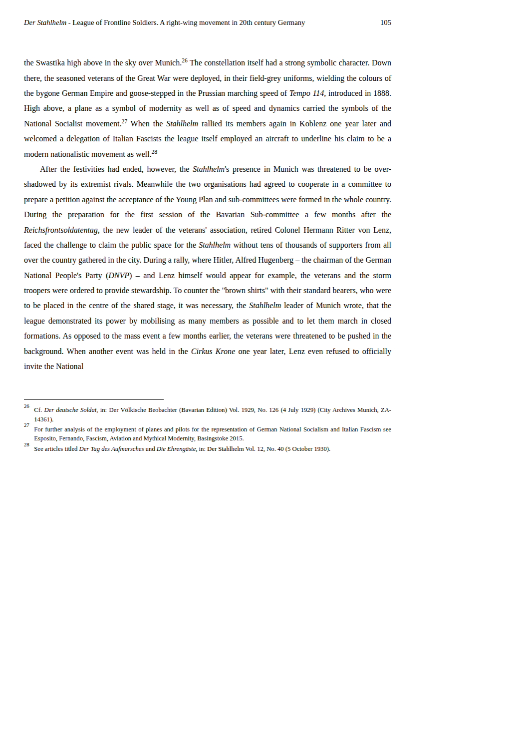105 Der Stahlhelm - League of Frontline Soldiers. A right-wing movement in 20th century Germany
the Swastika high above in the sky over Munich.26 The constellation itself had a strong symbolic character. Down there, the seasoned veterans of the Great War were deployed, in their field-grey uniforms, wielding the colours of the bygone German Empire and goose-stepped in the Prussian marching speed of Tempo 114, introduced in 1888. High above, a plane as a symbol of modernity as well as of speed and dynamics carried the symbols of the National Socialist movement.27 When the Stahlhelm rallied its members again in Koblenz one year later and welcomed a delegation of Italian Fascists the league itself employed an aircraft to underline his claim to be a modern nationalistic movement as well.28
After the festivities had ended, however, the Stahlhelm's presence in Munich was threatened to be over-shadowed by its extremist rivals. Meanwhile the two organisations had agreed to cooperate in a committee to prepare a petition against the acceptance of the Young Plan and sub-committees were formed in the whole country. During the preparation for the first session of the Bavarian Sub-committee a few months after the Reichsfrontsoldatentag, the new leader of the veterans' association, retired Colonel Hermann Ritter von Lenz, faced the challenge to claim the public space for the Stahlhelm without tens of thousands of supporters from all over the country gathered in the city. During a rally, where Hitler, Alfred Hugenberg – the chairman of the German National People's Party (DNVP) – and Lenz himself would appear for example, the veterans and the storm troopers were ordered to provide stewardship. To counter the "brown shirts" with their standard bearers, who were to be placed in the centre of the shared stage, it was necessary, the Stahlhelm leader of Munich wrote, that the league demonstrated its power by mobilising as many members as possible and to let them march in closed formations. As opposed to the mass event a few months earlier, the veterans were threatened to be pushed in the background. When another event was held in the Cirkus Krone one year later, Lenz even refused to officially invite the National
26 Cf. Der deutsche Soldat, in: Der Völkische Beobachter (Bavarian Edition) Vol. 1929, No. 126 (4 July 1929) (City Archives Munich, ZA-14361).
27 For further analysis of the employment of planes and pilots for the representation of German National Socialism and Italian Fascism see Esposito, Fernando, Fascism, Aviation and Mythical Modernity, Basingstoke 2015.
28 See articles titled Der Tag des Aufmarsches und Die Ehrengäste, in: Der Stahlhelm Vol. 12, No. 40 (5 October 1930).